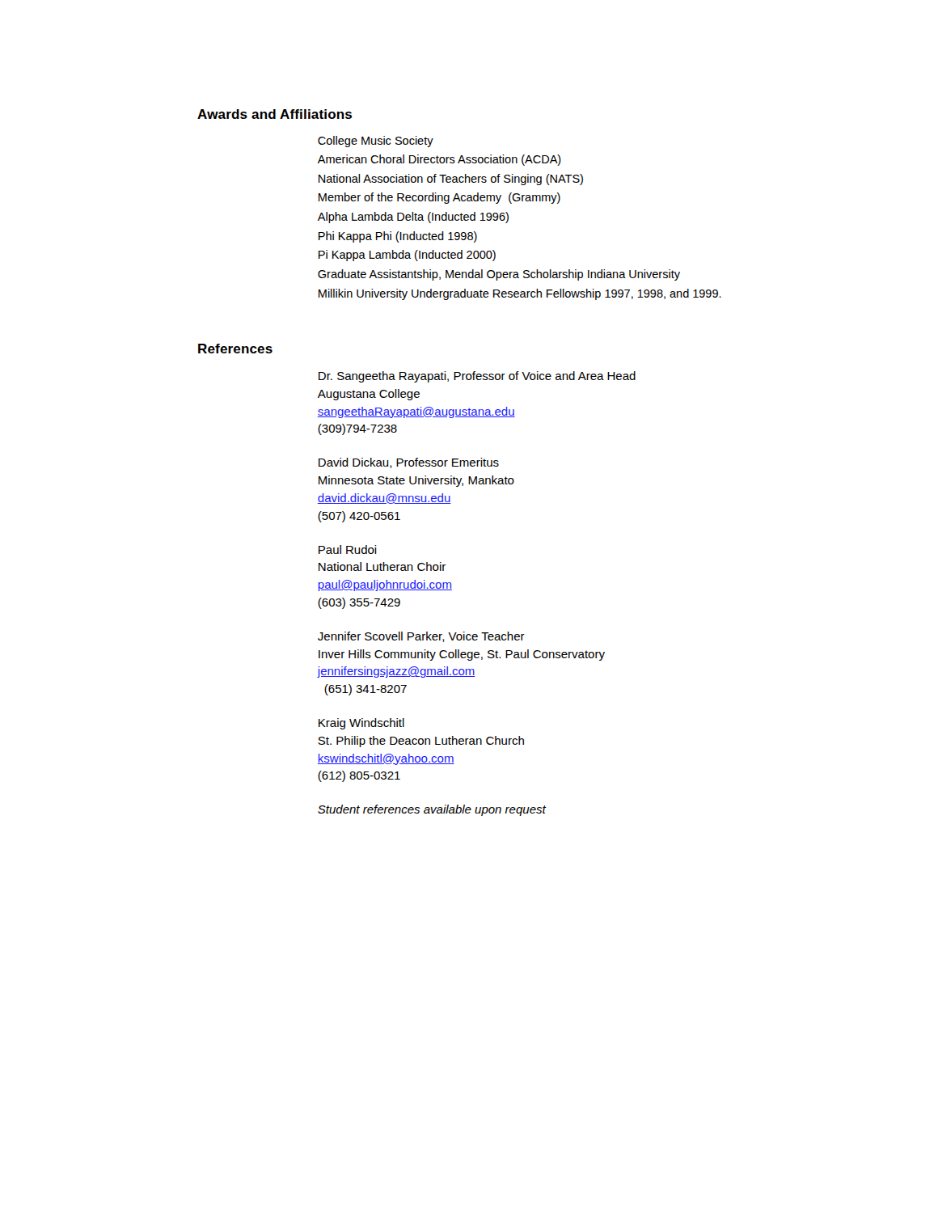Awards and Affiliations
College Music Society
American Choral Directors Association (ACDA)
National Association of Teachers of Singing (NATS)
Member of the Recording Academy (Grammy)
Alpha Lambda Delta (Inducted 1996)
Phi Kappa Phi (Inducted 1998)
Pi Kappa Lambda (Inducted 2000)
Graduate Assistantship, Mendal Opera Scholarship Indiana University
Millikin University Undergraduate Research Fellowship 1997, 1998, and 1999.
References
Dr. Sangeetha Rayapati, Professor of Voice and Area Head
Augustana College
sangeethaRayapati@augustana.edu
(309)794-7238
David Dickau, Professor Emeritus
Minnesota State University, Mankato
david.dickau@mnsu.edu
(507) 420-0561
Paul Rudoi
National Lutheran Choir
paul@pauljohnrudoi.com
(603) 355-7429
Jennifer Scovell Parker, Voice Teacher
Inver Hills Community College, St. Paul Conservatory
jennifersingsjazz@gmail.com
(651) 341-8207
Kraig Windschitl
St. Philip the Deacon Lutheran Church
kswindschitl@yahoo.com
(612) 805-0321
Student references available upon request